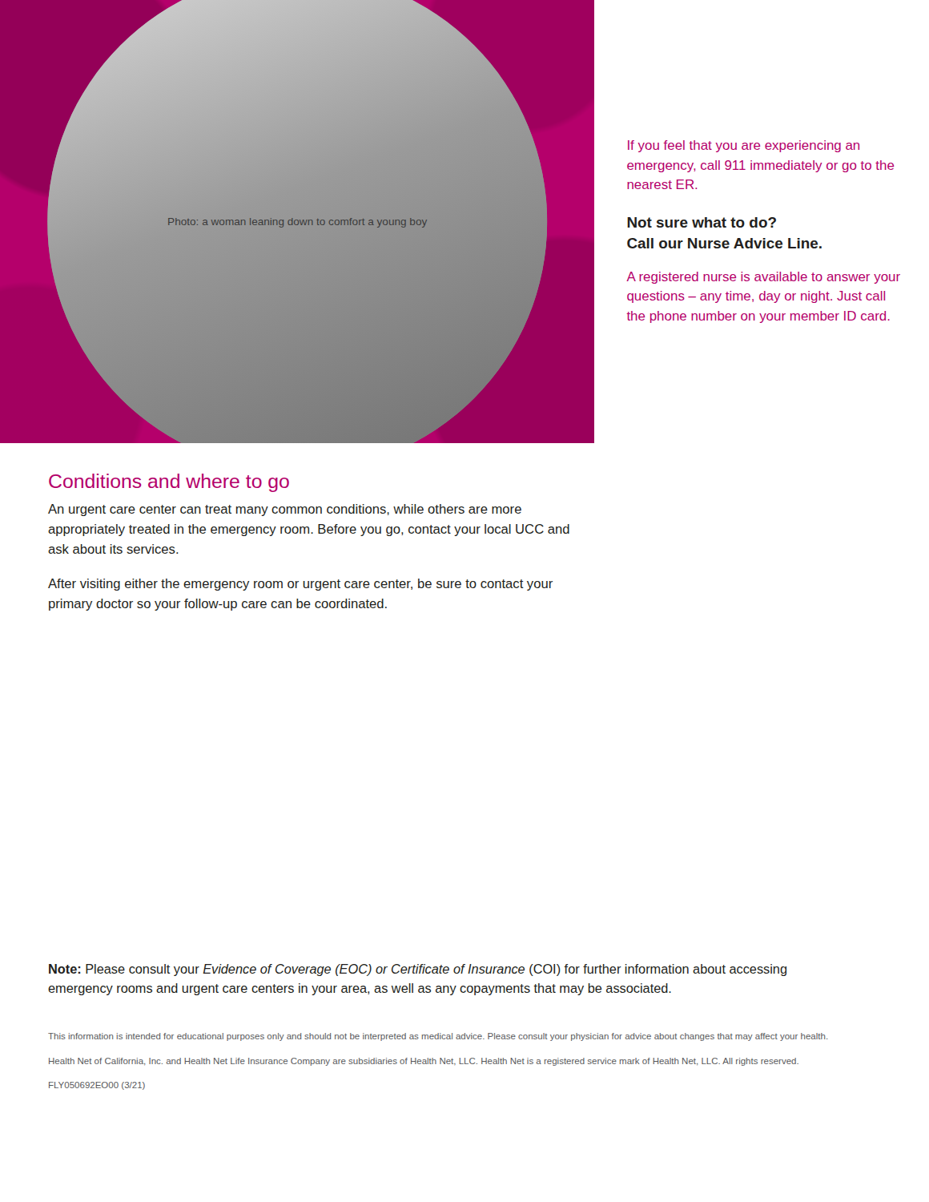Photo: a woman leaning down to comfort a young boy
If you feel that you are experiencing an emergency, call 911 immediately or go to the nearest ER.
Not sure what to do?
Call our Nurse Advice Line.
A registered nurse is available to answer your questions – any time, day or night. Just call the phone number on your member ID card.
Conditions and where to go
An urgent care center can treat many common conditions, while others are more appropriately treated in the emergency room. Before you go, contact your local UCC and ask about its services.
After visiting either the emergency room or urgent care center, be sure to contact your primary doctor so your follow-up care can be coordinated.
Note: Please consult your Evidence of Coverage (EOC) or Certificate of Insurance (COI) for further information about accessing emergency rooms and urgent care centers in your area, as well as any copayments that may be associated.
This information is intended for educational purposes only and should not be interpreted as medical advice. Please consult your physician for advice about changes that may affect your health.
Health Net of California, Inc. and Health Net Life Insurance Company are subsidiaries of Health Net, LLC. Health Net is a registered service mark of Health Net, LLC. All rights reserved.
FLY050692EO00 (3/21)